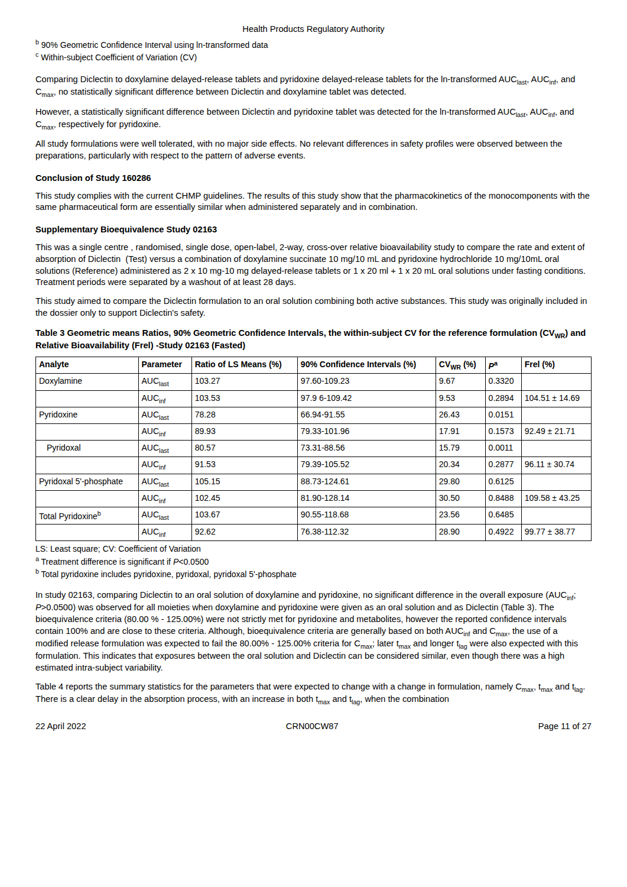Health Products Regulatory Authority
b 90% Geometric Confidence Interval using ln-transformed data
c Within-subject Coefficient of Variation (CV)
Comparing Diclectin to doxylamine delayed-release tablets and pyridoxine delayed-release tablets for the ln-transformed AUClast, AUCinf, and Cmax, no statistically significant difference between Diclectin and doxylamine tablet was detected.
However, a statistically significant difference between Diclectin and pyridoxine tablet was detected for the ln-transformed AUClast, AUCinf, and Cmax, respectively for pyridoxine.
All study formulations were well tolerated, with no major side effects. No relevant differences in safety profiles were observed between the preparations, particularly with respect to the pattern of adverse events.
Conclusion of Study 160286
This study complies with the current CHMP guidelines. The results of this study show that the pharmacokinetics of the monocomponents with the same pharmaceutical form are essentially similar when administered separately and in combination.
Supplementary Bioequivalence Study 02163
This was a single centre , randomised, single dose, open-label, 2-way, cross-over relative bioavailability study to compare the rate and extent of absorption of Diclectin (Test) versus a combination of doxylamine succinate 10 mg/10 mL and pyridoxine hydrochloride 10 mg/10mL oral solutions (Reference) administered as 2 x 10 mg-10 mg delayed-release tablets or 1 x 20 ml + 1 x 20 mL oral solutions under fasting conditions. Treatment periods were separated by a washout of at least 28 days.
This study aimed to compare the Diclectin formulation to an oral solution combining both active substances. This study was originally included in the dossier only to support Diclectin's safety.
Table 3 Geometric means Ratios, 90% Geometric Confidence Intervals, the within-subject CV for the reference formulation (CVWR) and Relative Bioavailability (Frel) -Study 02163 (Fasted)
| Analyte | Parameter | Ratio of LS Means (%) | 90% Confidence Intervals (%) | CV WR (%) | P a | Frel (%) |
| --- | --- | --- | --- | --- | --- | --- |
| Doxylamine | AUC last | 103.27 | 97.60-109.23 | 9.67 | 0.3320 | |
| | AUC inf | 103.53 | 97.9 6-109.42 | 9.53 | 0.2894 | 104.51 ± 14.69 |
| Pyridoxine | AUC last | 78.28 | 66.94-91.55 | 26.43 | 0.0151 | |
| | AUC inf | 89.93 | 79.33-101.96 | 17.91 | 0.1573 | 92.49 ± 21.71 |
| Pyridoxal | AUC last | 80.57 | 73.31-88.56 | 15.79 | 0.0011 | |
| | AUC inf | 91.53 | 79.39-105.52 | 20.34 | 0.2877 | 96.11 ± 30.74 |
| Pyridoxal 5'-phosphate | AUC last | 105.15 | 88.73-124.61 | 29.80 | 0.6125 | |
| | AUC inf | 102.45 | 81.90-128.14 | 30.50 | 0.8488 | 109.58 ± 43.25 |
| Total Pyridoxine b | AUC last | 103.67 | 90.55-118.68 | 23.56 | 0.6485 | |
| | AUC inf | 92.62 | 76.38-112.32 | 28.90 | 0.4922 | 99.77 ± 38.77 |
LS: Least square; CV: Coefficient of Variation
a Treatment difference is significant if P<0.0500
b Total pyridoxine includes pyridoxine, pyridoxal, pyridoxal 5'-phosphate
In study 02163, comparing Diclectin to an oral solution of doxylamine and pyridoxine, no significant difference in the overall exposure (AUCinf; P>0.0500) was observed for all moieties when doxylamine and pyridoxine were given as an oral solution and as Diclectin (Table 3). The bioequivalence criteria (80.00 % - 125.00%) were not strictly met for pyridoxine and metabolites, however the reported confidence intervals contain 100% and are close to these criteria. Although, bioequivalence criteria are generally based on both AUCinf and Cmax, the use of a modified release formulation was expected to fail the 80.00% - 125.00% criteria for Cmax; later tmax and longer tlag were also expected with this formulation. This indicates that exposures between the oral solution and Diclectin can be considered similar, even though there was a high estimated intra-subject variability.
Table 4 reports the summary statistics for the parameters that were expected to change with a change in formulation, namely Cmax, tmax and tlag. There is a clear delay in the absorption process, with an increase in both tmax and tlag, when the combination
22 April 2022 CRN00CW87 Page 11 of 27